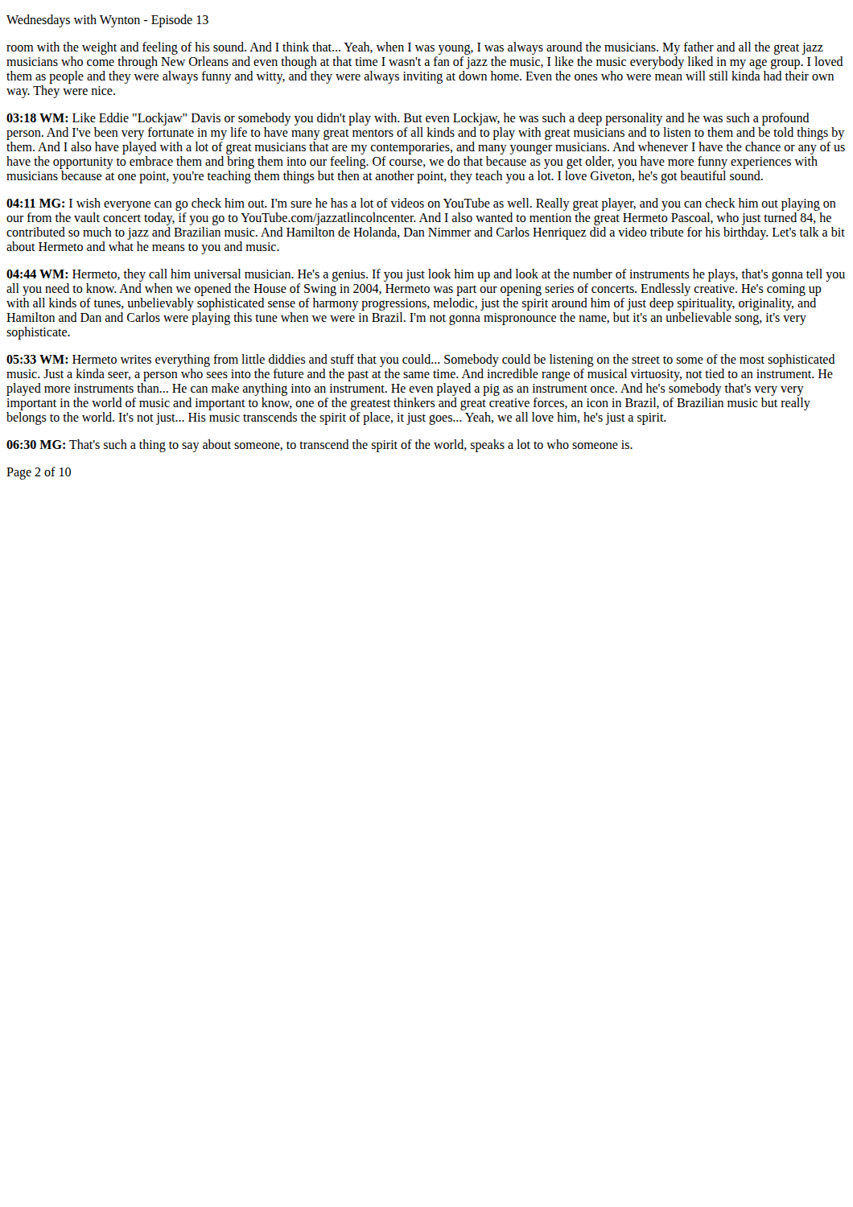Wednesdays with Wynton - Episode 13
room with the weight and feeling of his sound. And I think that... Yeah, when I was young, I was always around the musicians. My father and all the great jazz musicians who come through New Orleans and even though at that time I wasn't a fan of jazz the music, I like the music everybody liked in my age group. I loved them as people and they were always funny and witty, and they were always inviting at down home. Even the ones who were mean will still kinda had their own way. They were nice.
03:18 WM: Like Eddie "Lockjaw" Davis or somebody you didn't play with. But even Lockjaw, he was such a deep personality and he was such a profound person. And I've been very fortunate in my life to have many great mentors of all kinds and to play with great musicians and to listen to them and be told things by them. And I also have played with a lot of great musicians that are my contemporaries, and many younger musicians. And whenever I have the chance or any of us have the opportunity to embrace them and bring them into our feeling. Of course, we do that because as you get older, you have more funny experiences with musicians because at one point, you're teaching them things but then at another point, they teach you a lot. I love Giveton, he's got beautiful sound.
04:11 MG: I wish everyone can go check him out. I'm sure he has a lot of videos on YouTube as well. Really great player, and you can check him out playing on our from the vault concert today, if you go to YouTube.com/jazzatlincolncenter. And I also wanted to mention the great Hermeto Pascoal, who just turned 84, he contributed so much to jazz and Brazilian music. And Hamilton de Holanda, Dan Nimmer and Carlos Henriquez did a video tribute for his birthday. Let's talk a bit about Hermeto and what he means to you and music.
04:44 WM: Hermeto, they call him universal musician. He's a genius. If you just look him up and look at the number of instruments he plays, that's gonna tell you all you need to know. And when we opened the House of Swing in 2004, Hermeto was part our opening series of concerts. Endlessly creative. He's coming up with all kinds of tunes, unbelievably sophisticated sense of harmony progressions, melodic, just the spirit around him of just deep spirituality, originality, and Hamilton and Dan and Carlos were playing this tune when we were in Brazil. I'm not gonna mispronounce the name, but it's an unbelievable song, it's very sophisticate.
05:33 WM: Hermeto writes everything from little diddies and stuff that you could... Somebody could be listening on the street to some of the most sophisticated music. Just a kinda seer, a person who sees into the future and the past at the same time. And incredible range of musical virtuosity, not tied to an instrument. He played more instruments than... He can make anything into an instrument. He even played a pig as an instrument once. And he's somebody that's very very important in the world of music and important to know, one of the greatest thinkers and great creative forces, an icon in Brazil, of Brazilian music but really belongs to the world. It's not just... His music transcends the spirit of place, it just goes... Yeah, we all love him, he's just a spirit.
06:30 MG: That's such a thing to say about someone, to transcend the spirit of the world, speaks a lot to who someone is.
Page 2 of 10